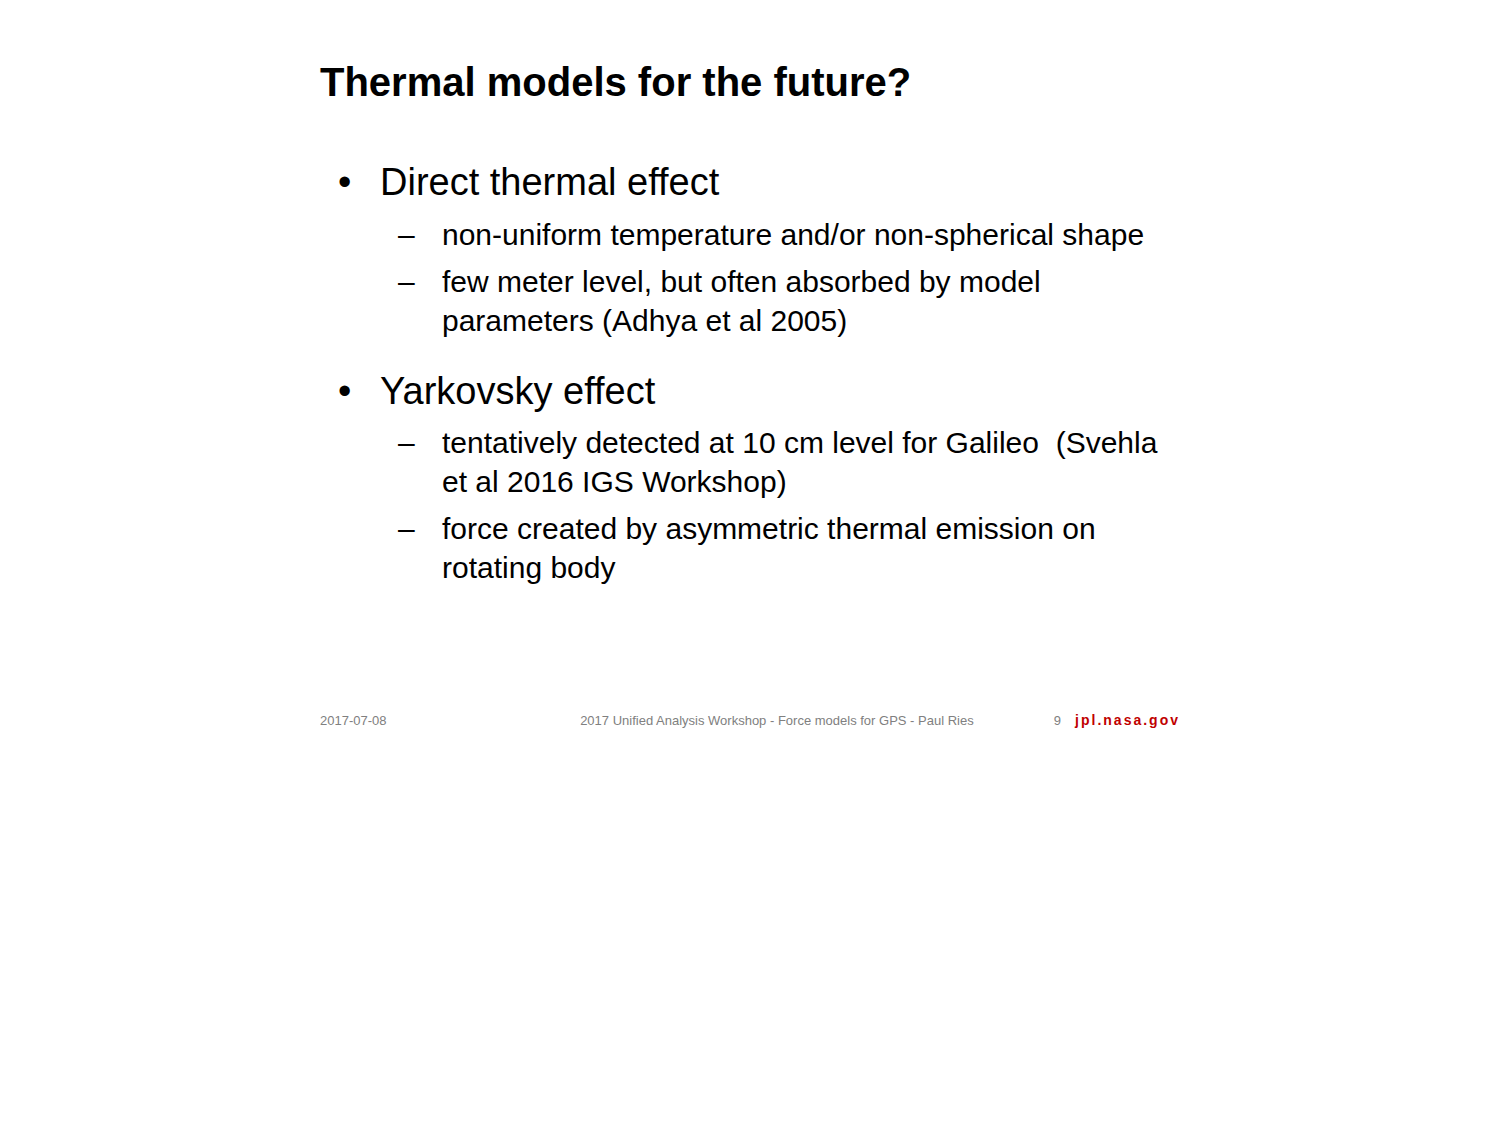Thermal models for the future?
•Direct thermal effect
–non-uniform temperature and/or non-spherical shape
–few meter level, but often absorbed by model parameters (Adhya et al 2005)
•Yarkovsky effect
–tentatively detected at 10 cm level for Galileo (Svehla et al 2016 IGS Workshop)
–force created by asymmetric thermal emission on rotating body
2017-07-08
2017 Unified Analysis Workshop - Force models for GPS - Paul Ries
9 jpl.nasa.gov